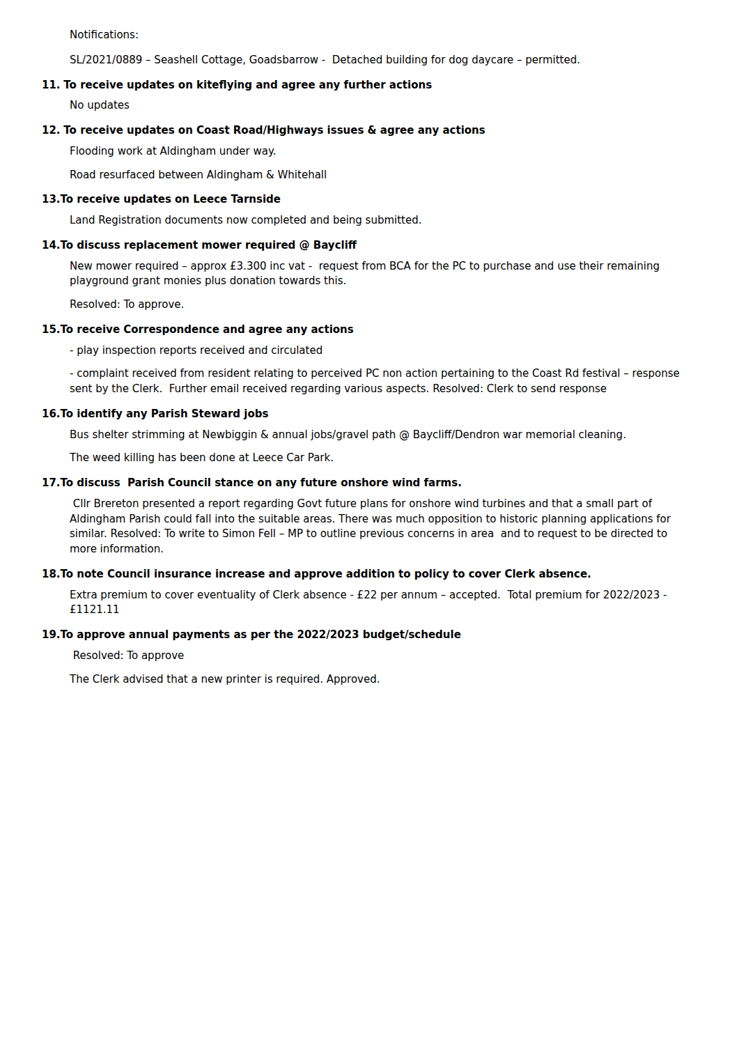Notifications:
SL/2021/0889 – Seashell Cottage, Goadsbarrow - Detached building for dog daycare – permitted.
11. To receive updates on kiteflying and agree any further actions
No updates
12. To receive updates on Coast Road/Highways issues & agree any actions
Flooding work at Aldingham under way.
Road resurfaced between Aldingham & Whitehall
13. To receive updates on Leece Tarnside
Land Registration documents now completed and being submitted.
14. To discuss replacement mower required @ Baycliff
New mower required – approx £3.300 inc vat - request from BCA for the PC to purchase and use their remaining playground grant monies plus donation towards this.
Resolved: To approve.
15. To receive Correspondence and agree any actions
- play inspection reports received and circulated
- complaint received from resident relating to perceived PC non action pertaining to the Coast Rd festival – response sent by the Clerk. Further email received regarding various aspects. Resolved: Clerk to send response
16. To identify any Parish Steward jobs
Bus shelter strimming at Newbiggin & annual jobs/gravel path @ Baycliff/Dendron war memorial cleaning.
The weed killing has been done at Leece Car Park.
17. To discuss Parish Council stance on any future onshore wind farms.
Cllr Brereton presented a report regarding Govt future plans for onshore wind turbines and that a small part of Aldingham Parish could fall into the suitable areas. There was much opposition to historic planning applications for similar. Resolved: To write to Simon Fell – MP to outline previous concerns in area and to request to be directed to more information.
18. To note Council insurance increase and approve addition to policy to cover Clerk absence.
Extra premium to cover eventuality of Clerk absence - £22 per annum – accepted. Total premium for 2022/2023 - £1121.11
19. To approve annual payments as per the 2022/2023 budget/schedule
Resolved: To approve
The Clerk advised that a new printer is required. Approved.